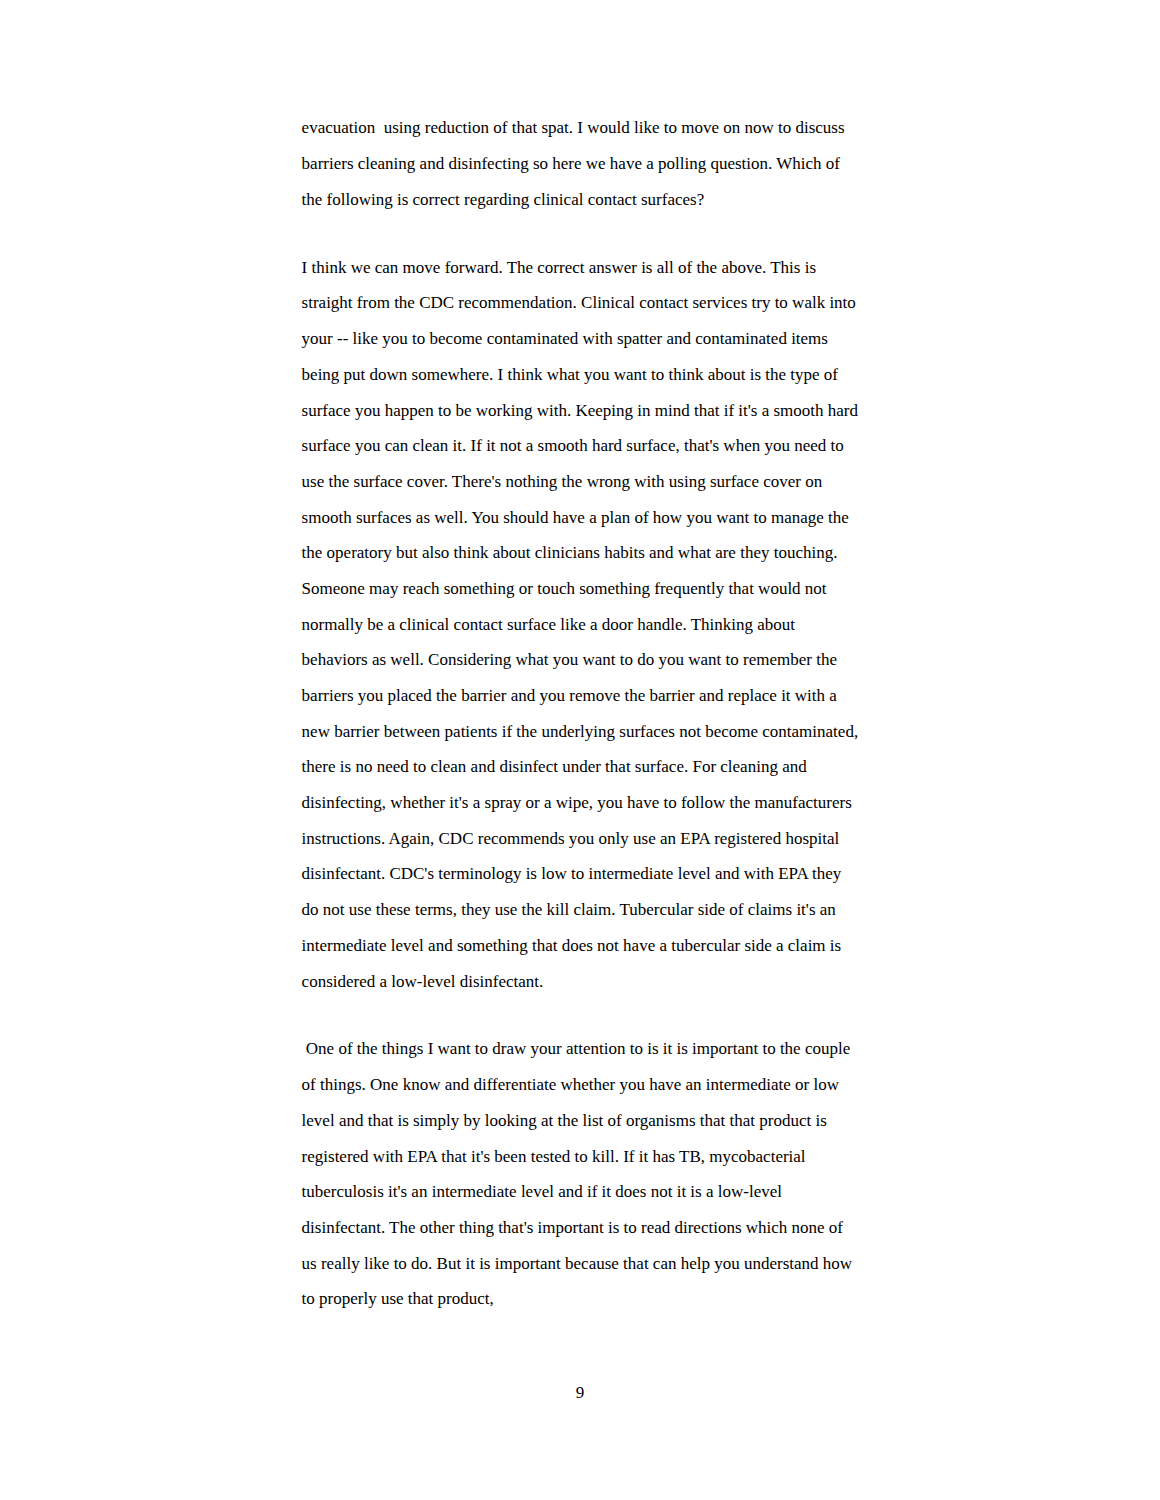evacuation using reduction of that spat. I would like to move on now to discuss barriers cleaning and disinfecting so here we have a polling question. Which of the following is correct regarding clinical contact surfaces?
I think we can move forward. The correct answer is all of the above. This is straight from the CDC recommendation. Clinical contact services try to walk into your -- like you to become contaminated with spatter and contaminated items being put down somewhere. I think what you want to think about is the type of surface you happen to be working with. Keeping in mind that if it's a smooth hard surface you can clean it. If it not a smooth hard surface, that's when you need to use the surface cover. There's nothing the wrong with using surface cover on smooth surfaces as well. You should have a plan of how you want to manage the the operatory but also think about clinicians habits and what are they touching. Someone may reach something or touch something frequently that would not normally be a clinical contact surface like a door handle. Thinking about behaviors as well. Considering what you want to do you want to remember the barriers you placed the barrier and you remove the barrier and replace it with a new barrier between patients if the underlying surfaces not become contaminated, there is no need to clean and disinfect under that surface. For cleaning and disinfecting, whether it's a spray or a wipe, you have to follow the manufacturers instructions. Again, CDC recommends you only use an EPA registered hospital disinfectant. CDC's terminology is low to intermediate level and with EPA they do not use these terms, they use the kill claim. Tubercular side of claims it's an intermediate level and something that does not have a tubercular side a claim is considered a low-level disinfectant.
One of the things I want to draw your attention to is it is important to the couple of things. One know and differentiate whether you have an intermediate or low level and that is simply by looking at the list of organisms that that product is registered with EPA that it's been tested to kill. If it has TB, mycobacterial tuberculosis it's an intermediate level and if it does not it is a low-level disinfectant. The other thing that's important is to read directions which none of us really like to do. But it is important because that can help you understand how to properly use that product,
9